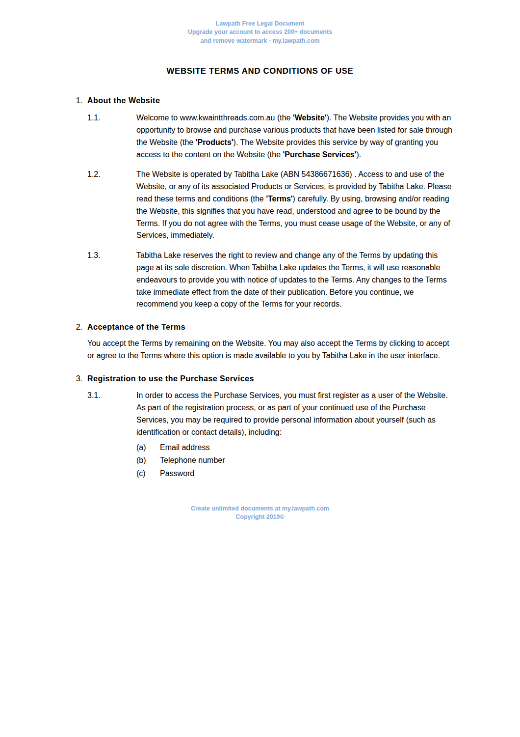Lawpath Free Legal Document
Upgrade your account to access 200+ documents
and remove watermark - my.lawpath.com
WEBSITE TERMS AND CONDITIONS OF USE
1. About the Website
1.1. Welcome to www.kwaintthreads.com.au (the 'Website'). The Website provides you with an opportunity to browse and purchase various products that have been listed for sale through the Website (the 'Products'). The Website provides this service by way of granting you access to the content on the Website (the 'Purchase Services').
1.2. The Website is operated by Tabitha Lake (ABN 54386671636) . Access to and use of the Website, or any of its associated Products or Services, is provided by Tabitha Lake. Please read these terms and conditions (the 'Terms') carefully. By using, browsing and/or reading the Website, this signifies that you have read, understood and agree to be bound by the Terms. If you do not agree with the Terms, you must cease usage of the Website, or any of Services, immediately.
1.3. Tabitha Lake reserves the right to review and change any of the Terms by updating this page at its sole discretion. When Tabitha Lake updates the Terms, it will use reasonable endeavours to provide you with notice of updates to the Terms. Any changes to the Terms take immediate effect from the date of their publication. Before you continue, we recommend you keep a copy of the Terms for your records.
2. Acceptance of the Terms
You accept the Terms by remaining on the Website. You may also accept the Terms by clicking to accept or agree to the Terms where this option is made available to you by Tabitha Lake in the user interface.
3. Registration to use the Purchase Services
3.1. In order to access the Purchase Services, you must first register as a user of the Website. As part of the registration process, or as part of your continued use of the Purchase Services, you may be required to provide personal information about yourself (such as identification or contact details), including:
(a) Email address
(b) Telephone number
(c) Password
Create unlimited documents at my.lawpath.com
Copyright 2019©